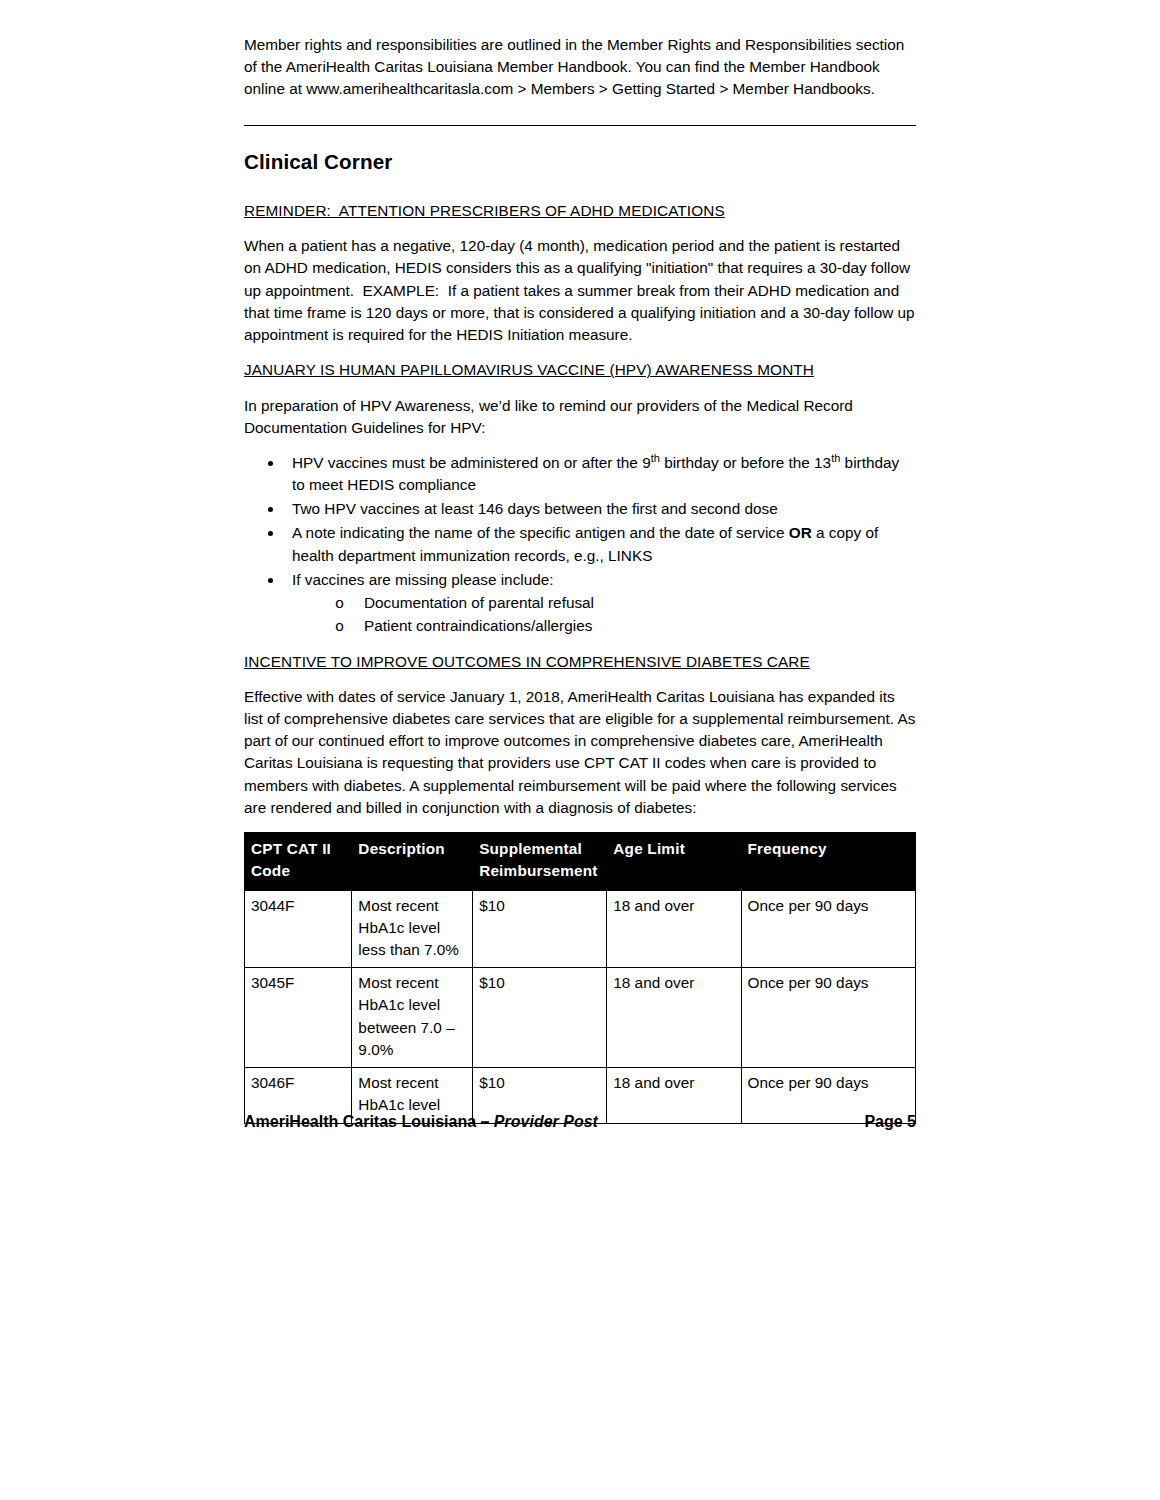Member rights and responsibilities are outlined in the Member Rights and Responsibilities section of the AmeriHealth Caritas Louisiana Member Handbook. You can find the Member Handbook online at www.amerihealthcaritasla.com > Members > Getting Started > Member Handbooks.
Clinical Corner
REMINDER: ATTENTION PRESCRIBERS OF ADHD MEDICATIONS
When a patient has a negative, 120-day (4 month), medication period and the patient is restarted on ADHD medication, HEDIS considers this as a qualifying "initiation" that requires a 30-day follow up appointment. EXAMPLE: If a patient takes a summer break from their ADHD medication and that time frame is 120 days or more, that is considered a qualifying initiation and a 30-day follow up appointment is required for the HEDIS Initiation measure.
JANUARY IS HUMAN PAPILLOMAVIRUS VACCINE (HPV) AWARENESS MONTH
In preparation of HPV Awareness, we’d like to remind our providers of the Medical Record Documentation Guidelines for HPV:
HPV vaccines must be administered on or after the 9th birthday or before the 13th birthday to meet HEDIS compliance
Two HPV vaccines at least 146 days between the first and second dose
A note indicating the name of the specific antigen and the date of service OR a copy of health department immunization records, e.g., LINKS
If vaccines are missing please include:
Documentation of parental refusal
Patient contraindications/allergies
INCENTIVE TO IMPROVE OUTCOMES IN COMPREHENSIVE DIABETES CARE
Effective with dates of service January 1, 2018, AmeriHealth Caritas Louisiana has expanded its list of comprehensive diabetes care services that are eligible for a supplemental reimbursement. As part of our continued effort to improve outcomes in comprehensive diabetes care, AmeriHealth Caritas Louisiana is requesting that providers use CPT CAT II codes when care is provided to members with diabetes. A supplemental reimbursement will be paid where the following services are rendered and billed in conjunction with a diagnosis of diabetes:
| CPT CAT II Code | Description | Supplemental Reimbursement | Age Limit | Frequency |
| --- | --- | --- | --- | --- |
| 3044F | Most recent HbA1c level less than 7.0% | $10 | 18 and over | Once per 90 days |
| 3045F | Most recent HbA1c level between 7.0 – 9.0% | $10 | 18 and over | Once per 90 days |
| 3046F | Most recent HbA1c level | $10 | 18 and over | Once per 90 days |
AmeriHealth Caritas Louisiana – Provider Post
Page 5